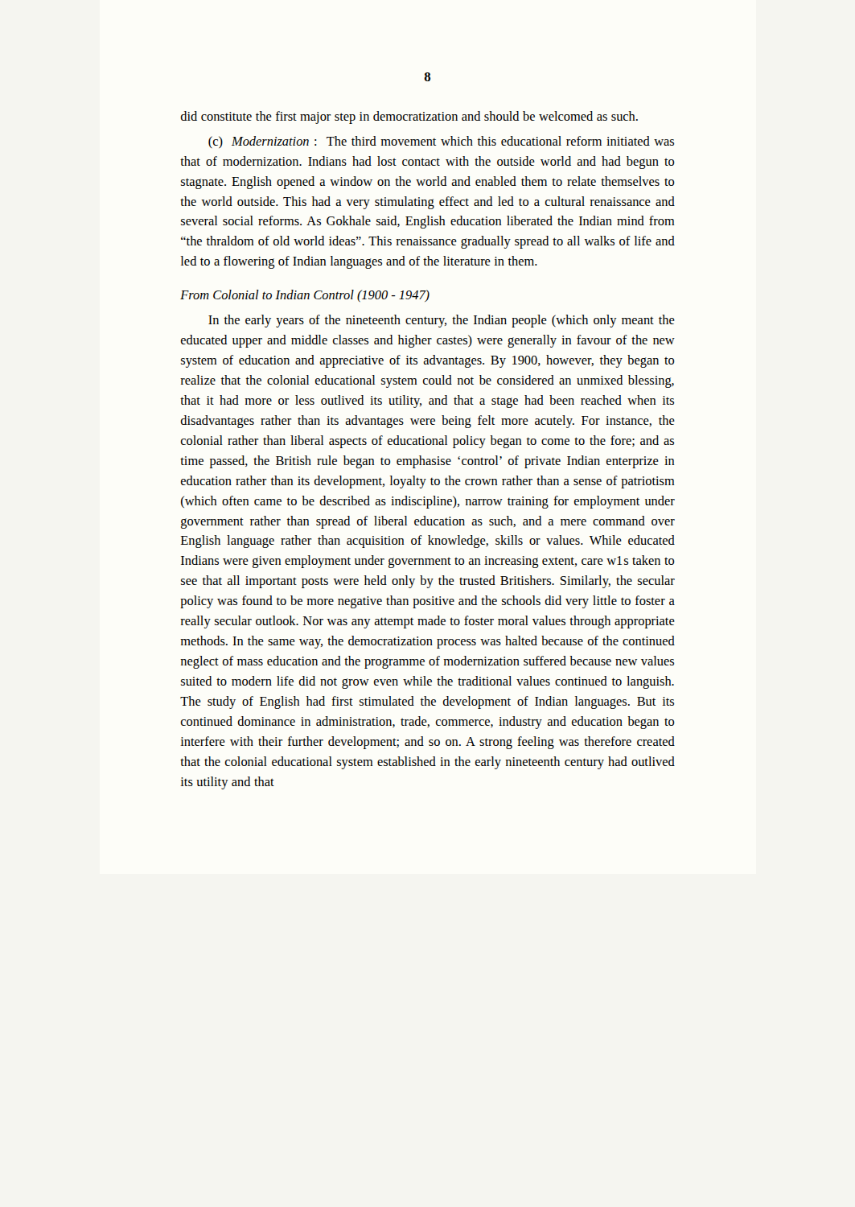8
did constitute the first major step in democratization and should be welcomed as such.
(c) Modernization : The third movement which this educational reform initiated was that of modernization. Indians had lost contact with the outside world and had begun to stagnate. English opened a window on the world and enabled them to relate themselves to the world outside. This had a very stimulating effect and led to a cultural renaissance and several social reforms. As Gokhale said, English education liberated the Indian mind from “the thraldom of old world ideas”. This renaissance gradually spread to all walks of life and led to a flowering of Indian languages and of the literature in them.
From Colonial to Indian Control (1900 - 1947)
In the early years of the nineteenth century, the Indian people (which only meant the educated upper and middle classes and higher castes) were generally in favour of the new system of education and appreciative of its advantages. By 1900, however, they began to realize that the colonial educational system could not be considered an unmixed blessing, that it had more or less outlived its utility, and that a stage had been reached when its disadvantages rather than its advantages were being felt more acutely. For instance, the colonial rather than liberal aspects of educational policy began to come to the fore; and as time passed, the British rule began to emphasise ‘control’ of private Indian enterprize in education rather than its development, loyalty to the crown rather than a sense of patriotism (which often came to be described as indiscipline), narrow training for employment under government rather than spread of liberal education as such, and a mere command over English language rather than acquisition of knowledge, skills or values. While educated Indians were given employment under government to an increasing extent, care w1s taken to see that all important posts were held only by the trusted Britishers. Similarly, the secular policy was found to be more negative than positive and the schools did very little to foster a really secular outlook. Nor was any attempt made to foster moral values through appropriate methods. In the same way, the democratization process was halted because of the continued neglect of mass education and the programme of modernization suffered because new values suited to modern life did not grow even while the traditional values continued to languish. The study of English had first stimulated the development of Indian languages. But its continued dominance in administration, trade, commerce, industry and education began to interfere with their further development; and so on. A strong feeling was therefore created that the colonial educational system established in the early nineteenth century had outlived its utility and that